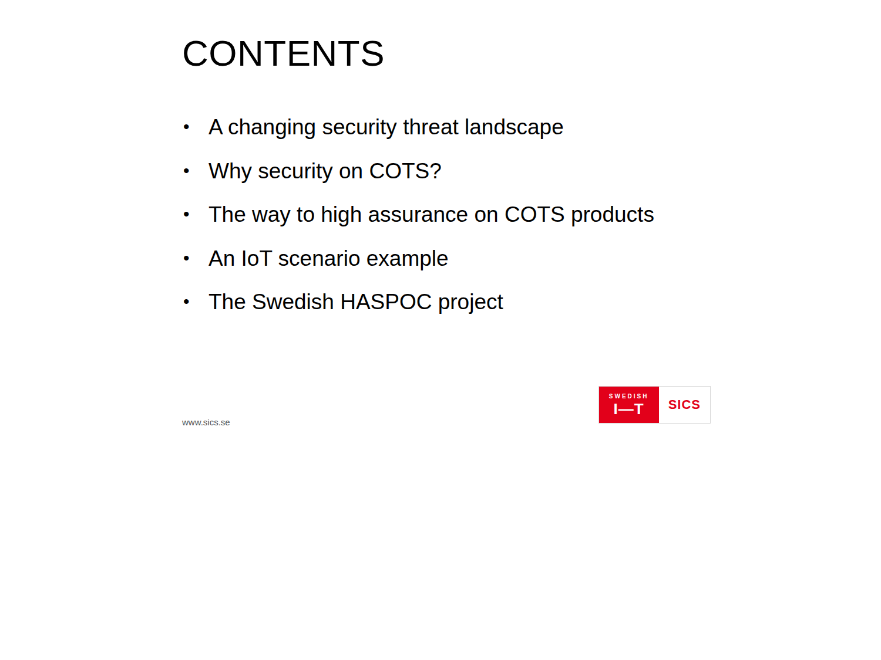CONTENTS
A changing security threat landscape
Why security on COTS?
The way to high assurance on COTS products
An IoT scenario example
The Swedish HASPOC project
www.sics.se
SWEDISH I—T
SICS